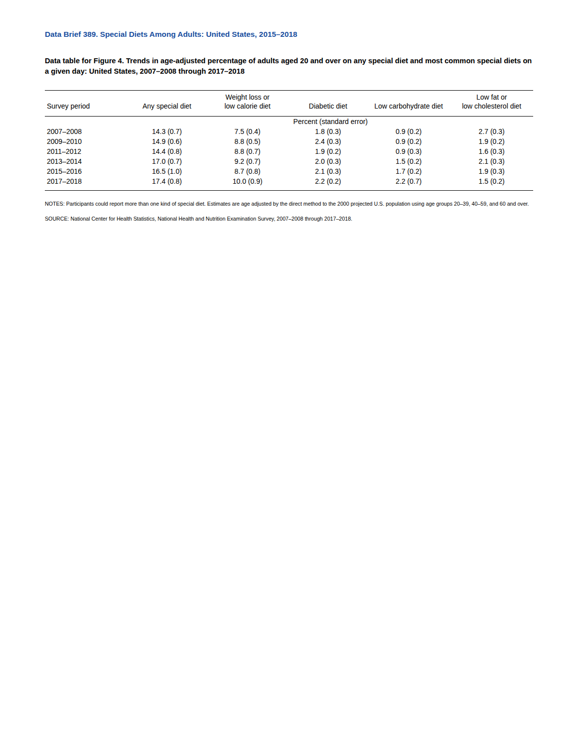Data Brief 389. Special Diets Among Adults: United States, 2015–2018
Data table for Figure 4. Trends in age-adjusted percentage of adults aged 20 and over on any special diet and most common special diets on a given day: United States, 2007–2008 through 2017–2018
| Survey period | Any special diet | Weight loss or low calorie diet | Diabetic diet | Low carbohydrate diet | Low fat or low cholesterol diet |
| --- | --- | --- | --- | --- | --- |
| | Percent (standard error) |
| 2007–2008 | 14.3 (0.7) | 7.5 (0.4) | 1.8 (0.3) | 0.9 (0.2) | 2.7 (0.3) |
| 2009–2010 | 14.9 (0.6) | 8.8 (0.5) | 2.4 (0.3) | 0.9 (0.2) | 1.9 (0.2) |
| 2011–2012 | 14.4 (0.8) | 8.8 (0.7) | 1.9 (0.2) | 0.9 (0.3) | 1.6 (0.3) |
| 2013–2014 | 17.0 (0.7) | 9.2 (0.7) | 2.0 (0.3) | 1.5 (0.2) | 2.1 (0.3) |
| 2015–2016 | 16.5 (1.0) | 8.7 (0.8) | 2.1 (0.3) | 1.7 (0.2) | 1.9 (0.3) |
| 2017–2018 | 17.4 (0.8) | 10.0 (0.9) | 2.2 (0.2) | 2.2 (0.7) | 1.5 (0.2) |
NOTES: Participants could report more than one kind of special diet. Estimates are age adjusted by the direct method to the 2000 projected U.S. population using age groups 20–39, 40–59, and 60 and over.
SOURCE: National Center for Health Statistics, National Health and Nutrition Examination Survey, 2007–2008 through 2017–2018.